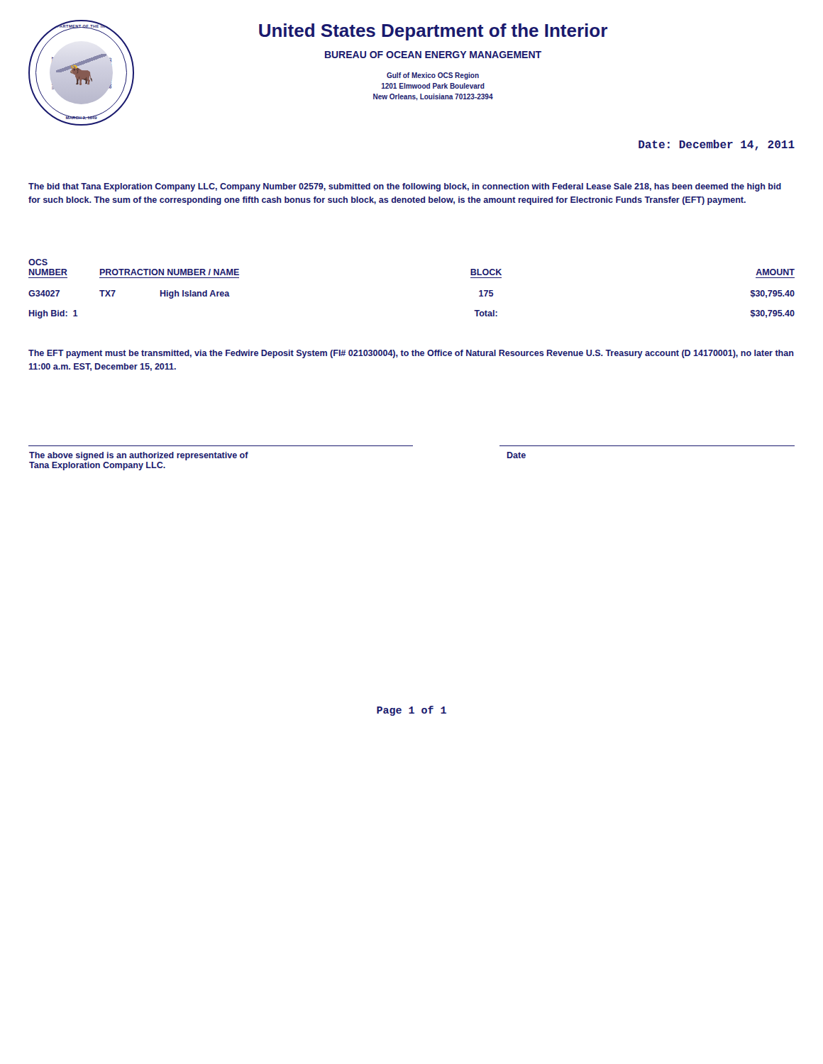U.S. DEPARTMENT OF THE INTERIOR
U.S. DEPARTMENT
OF THE INTERIOR
🐂
MARCH 3, 1849
United States Department of the Interior
BUREAU OF OCEAN ENERGY MANAGEMENT
Gulf of Mexico OCS Region
1201 Elmwood Park Boulevard
New Orleans, Louisiana 70123-2394
Date: December 14, 2011
The bid that Tana Exploration Company LLC, Company Number 02579, submitted on the following block, in connection with Federal Lease Sale 218, has been deemed the high bid for such block. The sum of the corresponding one fifth cash bonus for such block, as denoted below, is the amount required for Electronic Funds Transfer (EFT) payment.
| OCS NUMBER | PROTRACTION NUMBER / NAME | BLOCK | AMOUNT |
| --- | --- | --- | --- |
| G34027 | TX7 High Island Area | 175 | $30,795.40 |
| High Bid: 1 | | Total: | $30,795.40 |
The EFT payment must be transmitted, via the Fedwire Deposit System (FI# 021030004), to the Office of Natural Resources Revenue U.S. Treasury account (D 14170001), no later than 11:00 a.m. EST, December 15, 2011.
| The above signed is an authorized representative of Tana Exploration Company LLC. | | Date |
Page 1 of 1